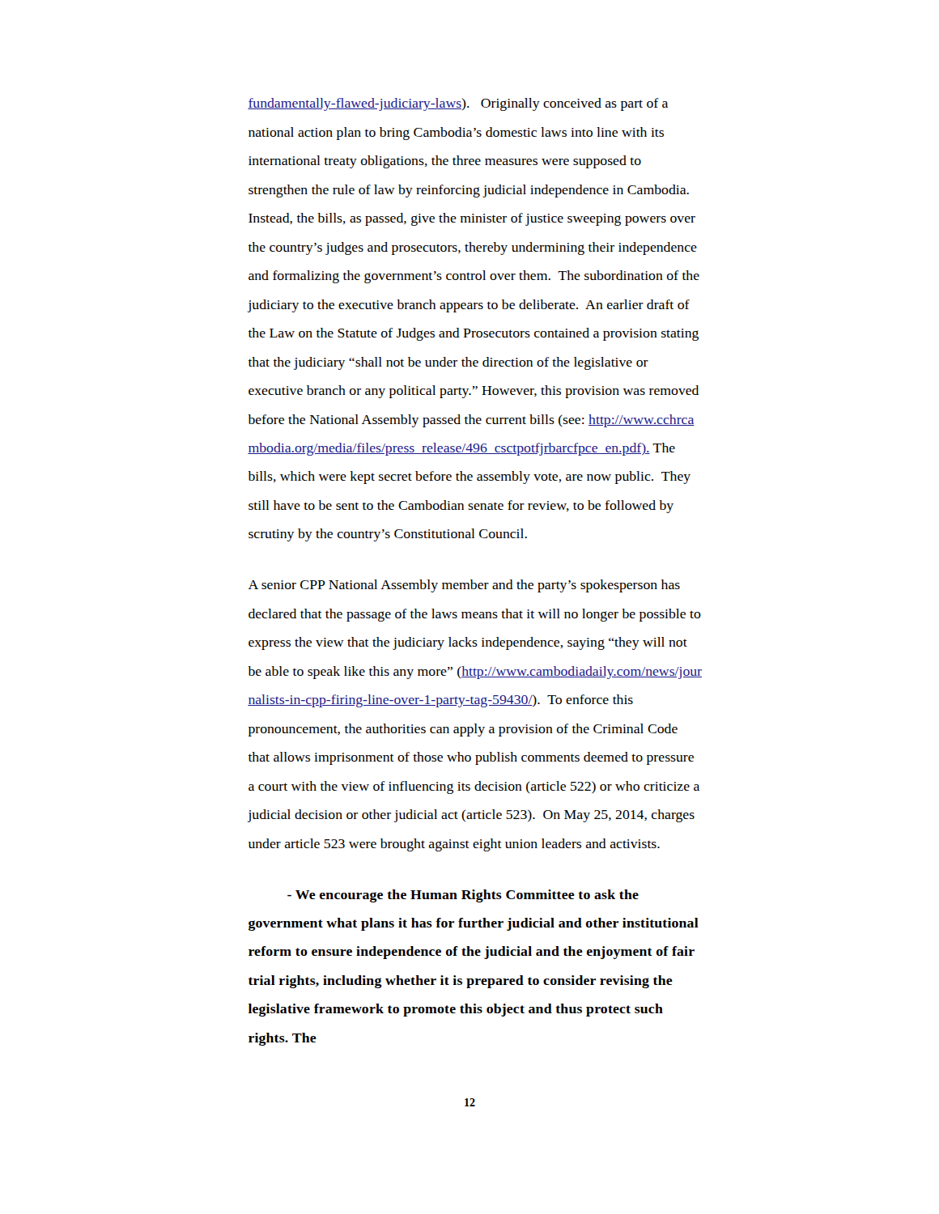fundamentally-flawed-judiciary-laws). Originally conceived as part of a national action plan to bring Cambodia’s domestic laws into line with its international treaty obligations, the three measures were supposed to strengthen the rule of law by reinforcing judicial independence in Cambodia. Instead, the bills, as passed, give the minister of justice sweeping powers over the country’s judges and prosecutors, thereby undermining their independence and formalizing the government’s control over them. The subordination of the judiciary to the executive branch appears to be deliberate. An earlier draft of the Law on the Statute of Judges and Prosecutors contained a provision stating that the judiciary “shall not be under the direction of the legislative or executive branch or any political party.” However, this provision was removed before the National Assembly passed the current bills (see: http://www.cchrcambodia.org/media/files/press_release/496_csctpotfjrbarcfpce_en.pdf). The bills, which were kept secret before the assembly vote, are now public. They still have to be sent to the Cambodian senate for review, to be followed by scrutiny by the country’s Constitutional Council.
A senior CPP National Assembly member and the party’s spokesperson has declared that the passage of the laws means that it will no longer be possible to express the view that the judiciary lacks independence, saying “they will not be able to speak like this any more” (http://www.cambodiadaily.com/news/journalists-in-cpp-firing-line-over-1-party-tag-59430/). To enforce this pronouncement, the authorities can apply a provision of the Criminal Code that allows imprisonment of those who publish comments deemed to pressure a court with the view of influencing its decision (article 522) or who criticize a judicial decision or other judicial act (article 523). On May 25, 2014, charges under article 523 were brought against eight union leaders and activists.
- We encourage the Human Rights Committee to ask the government what plans it has for further judicial and other institutional reform to ensure independence of the judicial and the enjoyment of fair trial rights, including whether it is prepared to consider revising the legislative framework to promote this object and thus protect such rights. The
12